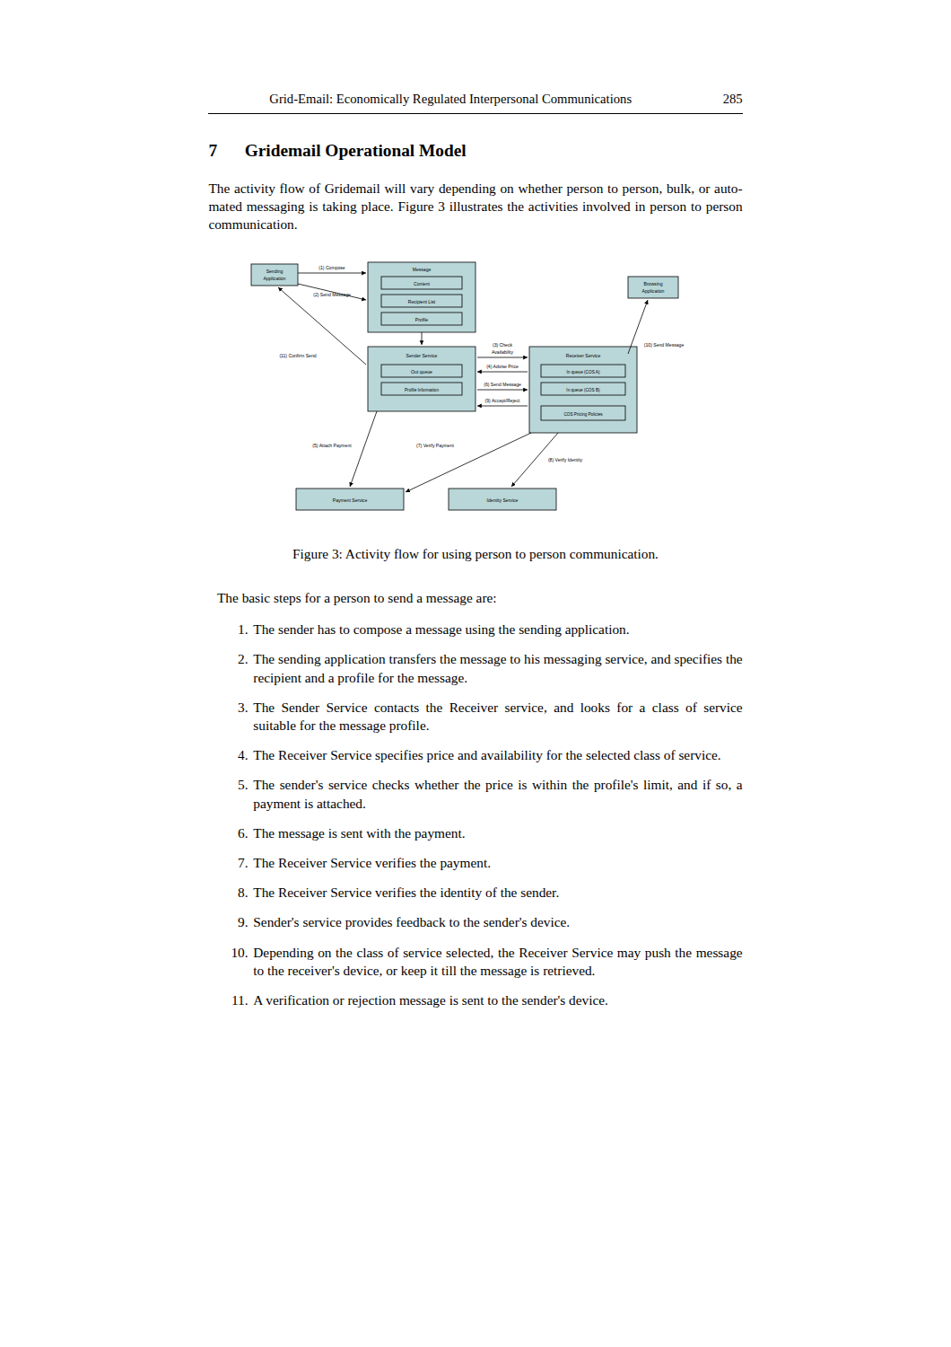Grid-Email: Economically Regulated Interpersonal Communications
285
7 Gridemail Operational Model
The activity flow of Gridemail will vary depending on whether person to person, bulk, or automated messaging is taking place. Figure 3 illustrates the activities involved in person to person communication.
Sending Application Message Content Recipient List Profile Browsing Application Sender Service Out queue Profile Information Receiver Service In queue (COS A) In queue (COS B) COS Pricing Policies Payment Service Identity Service (1) Compose (2) Send Message (3) Check Availability (4) Advise Price (6) Send Message (9) Accept/Reject (5) Attach Payment (7) Verify Payment (8) Verify Identity (11) Confirm Send (10) Send Message
Figure 3: Activity flow for using person to person communication.
The basic steps for a person to send a message are:
The sender has to compose a message using the sending application.
The sending application transfers the message to his messaging service, and specifies the recipient and a profile for the message.
The Sender Service contacts the Receiver service, and looks for a class of service suitable for the message profile.
The Receiver Service specifies price and availability for the selected class of service.
The sender's service checks whether the price is within the profile's limit, and if so, a payment is attached.
The message is sent with the payment.
The Receiver Service verifies the payment.
The Receiver Service verifies the identity of the sender.
Sender's service provides feedback to the sender's device.
Depending on the class of service selected, the Receiver Service may push the message to the receiver's device, or keep it till the message is retrieved.
A verification or rejection message is sent to the sender's device.